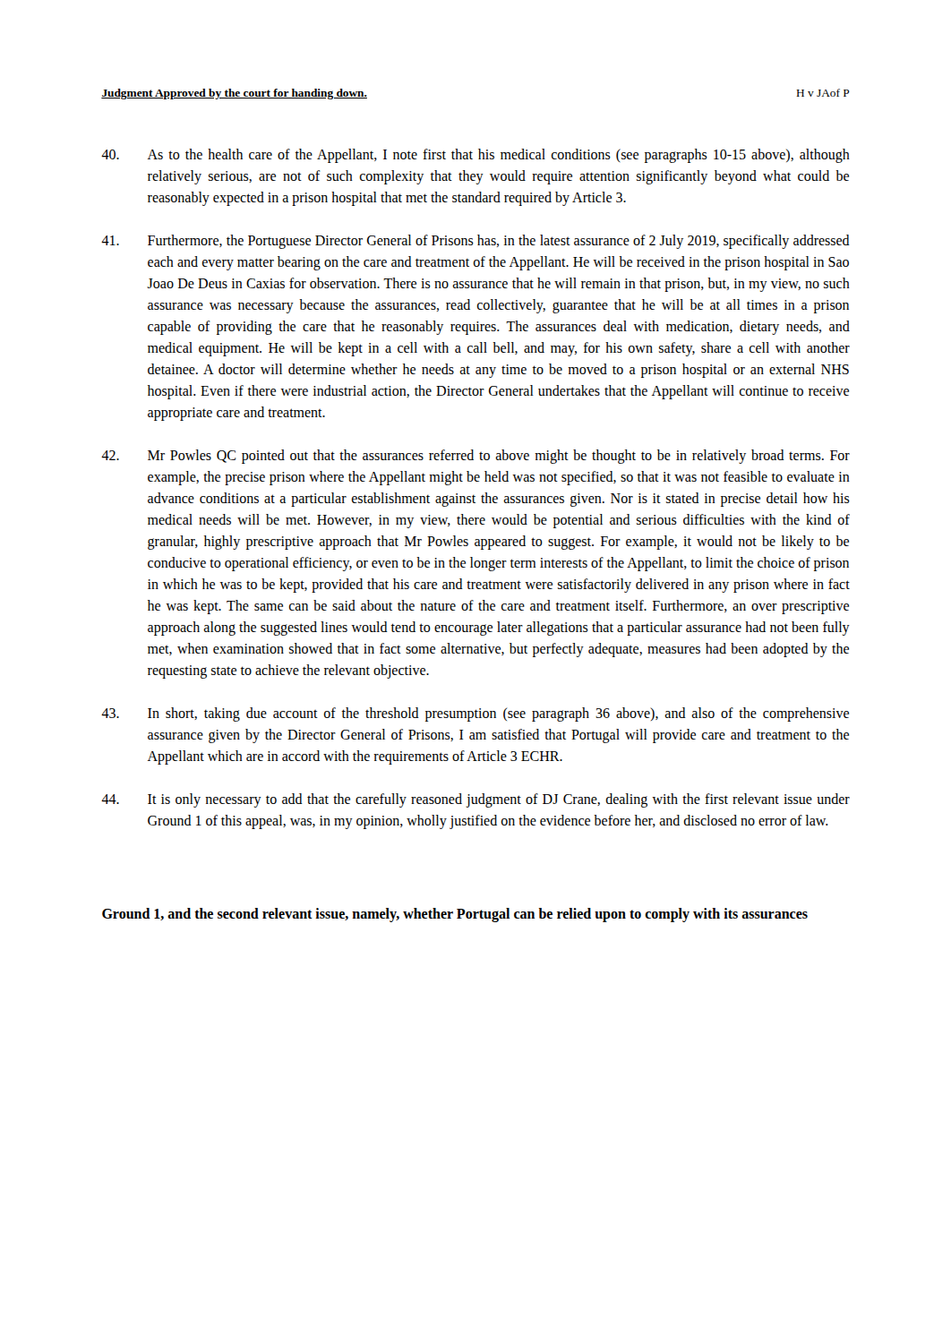Judgment Approved by the court for handing down. H v JAof P
40. As to the health care of the Appellant, I note first that his medical conditions (see paragraphs 10-15 above), although relatively serious, are not of such complexity that they would require attention significantly beyond what could be reasonably expected in a prison hospital that met the standard required by Article 3.
41. Furthermore, the Portuguese Director General of Prisons has, in the latest assurance of 2 July 2019, specifically addressed each and every matter bearing on the care and treatment of the Appellant. He will be received in the prison hospital in Sao Joao De Deus in Caxias for observation. There is no assurance that he will remain in that prison, but, in my view, no such assurance was necessary because the assurances, read collectively, guarantee that he will be at all times in a prison capable of providing the care that he reasonably requires. The assurances deal with medication, dietary needs, and medical equipment. He will be kept in a cell with a call bell, and may, for his own safety, share a cell with another detainee. A doctor will determine whether he needs at any time to be moved to a prison hospital or an external NHS hospital. Even if there were industrial action, the Director General undertakes that the Appellant will continue to receive appropriate care and treatment.
42. Mr Powles QC pointed out that the assurances referred to above might be thought to be in relatively broad terms. For example, the precise prison where the Appellant might be held was not specified, so that it was not feasible to evaluate in advance conditions at a particular establishment against the assurances given. Nor is it stated in precise detail how his medical needs will be met. However, in my view, there would be potential and serious difficulties with the kind of granular, highly prescriptive approach that Mr Powles appeared to suggest. For example, it would not be likely to be conducive to operational efficiency, or even to be in the longer term interests of the Appellant, to limit the choice of prison in which he was to be kept, provided that his care and treatment were satisfactorily delivered in any prison where in fact he was kept. The same can be said about the nature of the care and treatment itself. Furthermore, an over prescriptive approach along the suggested lines would tend to encourage later allegations that a particular assurance had not been fully met, when examination showed that in fact some alternative, but perfectly adequate, measures had been adopted by the requesting state to achieve the relevant objective.
43. In short, taking due account of the threshold presumption (see paragraph 36 above), and also of the comprehensive assurance given by the Director General of Prisons, I am satisfied that Portugal will provide care and treatment to the Appellant which are in accord with the requirements of Article 3 ECHR.
44. It is only necessary to add that the carefully reasoned judgment of DJ Crane, dealing with the first relevant issue under Ground 1 of this appeal, was, in my opinion, wholly justified on the evidence before her, and disclosed no error of law.
Ground 1, and the second relevant issue, namely, whether Portugal can be relied upon to comply with its assurances